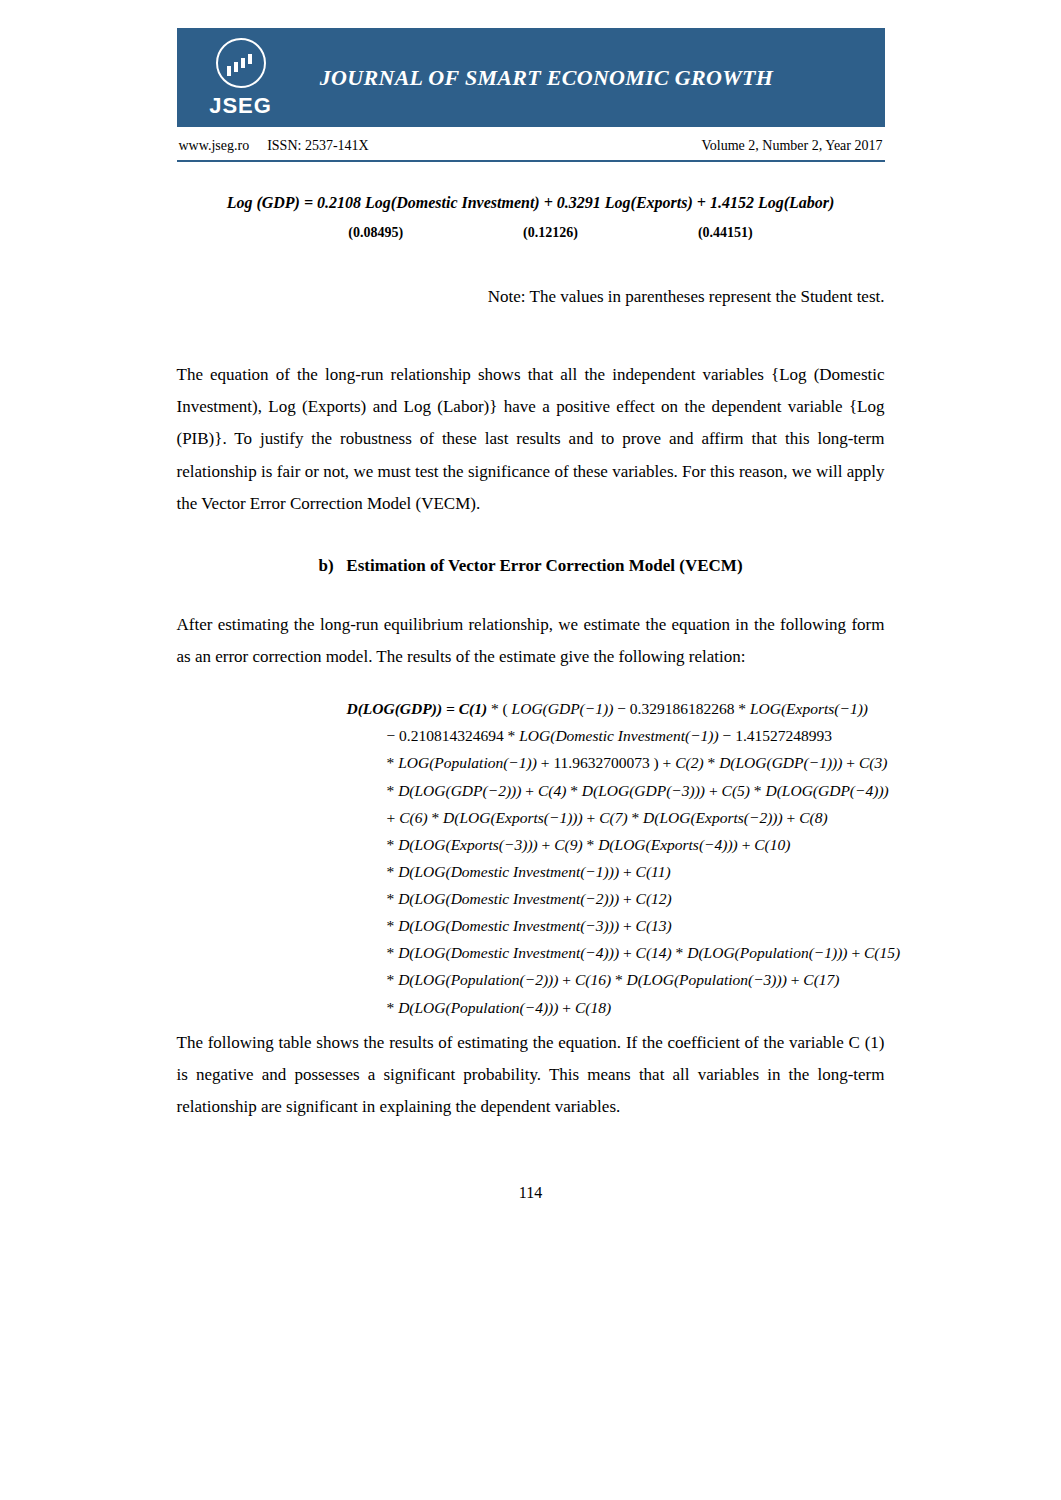JSEG
JOURNAL OF SMART ECONOMIC GROWTH
www.jseg.ro ISSN: 2537-141X
Volume 2, Number 2, Year 2017
Log (GDP) = 0.2108 Log(Domestic Investment) + 0.3291 Log(Exports) + 1.4152 Log(Labor)
(0.08495) (0.12126) (0.44151)
Note: The values in parentheses represent the Student test.
The equation of the long-run relationship shows that all the independent variables {Log (Domestic Investment), Log (Exports) and Log (Labor)} have a positive effect on the dependent variable {Log (PIB)}. To justify the robustness of these last results and to prove and affirm that this long-term relationship is fair or not, we must test the significance of these variables. For this reason, we will apply the Vector Error Correction Model (VECM).
b) Estimation of Vector Error Correction Model (VECM)
After estimating the long-run equilibrium relationship, we estimate the equation in the following form as an error correction model. The results of the estimate give the following relation:
D(LOG(GDP)) = C(1) * ( LOG(GDP(−1)) − 0.329186182268 * LOG(Exports(−1))
− 0.210814324694 * LOG(Domestic Investment(−1)) − 1.41527248993
* LOG(Population(−1)) + 11.9632700073 ) + C(2) * D(LOG(GDP(−1))) + C(3)
* D(LOG(GDP(−2))) + C(4) * D(LOG(GDP(−3))) + C(5) * D(LOG(GDP(−4)))
+ C(6) * D(LOG(Exports(−1))) + C(7) * D(LOG(Exports(−2))) + C(8)
* D(LOG(Exports(−3))) + C(9) * D(LOG(Exports(−4))) + C(10)
* D(LOG(Domestic Investment(−1))) + C(11)
* D(LOG(Domestic Investment(−2))) + C(12)
* D(LOG(Domestic Investment(−3))) + C(13)
* D(LOG(Domestic Investment(−4))) + C(14) * D(LOG(Population(−1))) + C(15)
* D(LOG(Population(−2))) + C(16) * D(LOG(Population(−3))) + C(17)
* D(LOG(Population(−4))) + C(18)
The following table shows the results of estimating the equation. If the coefficient of the variable C (1) is negative and possesses a significant probability. This means that all variables in the long-term relationship are significant in explaining the dependent variables.
114